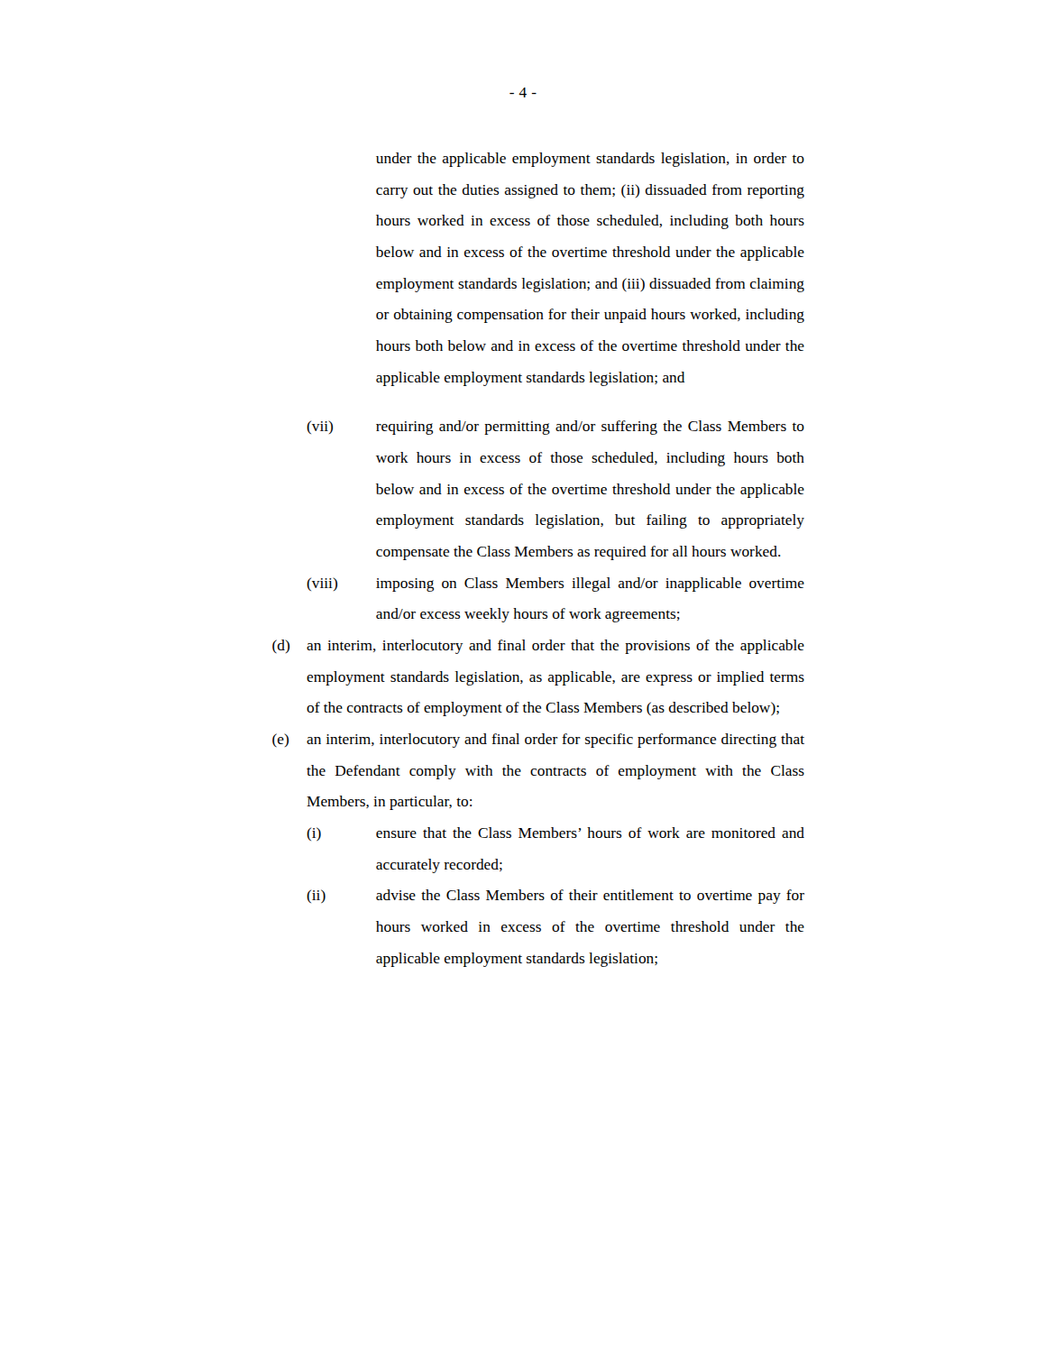- 4 -
under the applicable employment standards legislation, in order to carry out the duties assigned to them; (ii) dissuaded from reporting hours worked in excess of those scheduled, including both hours below and in excess of the overtime threshold under the applicable employment standards legislation; and (iii) dissuaded from claiming or obtaining compensation for their unpaid hours worked, including hours both below and in excess of the overtime threshold under the applicable employment standards legislation; and
(vii)
requiring and/or permitting and/or suffering the Class Members to work hours in excess of those scheduled, including hours both below and in excess of the overtime threshold under the applicable employment standards legislation, but failing to appropriately compensate the Class Members as required for all hours worked.
(viii)
imposing on Class Members illegal and/or inapplicable overtime and/or excess weekly hours of work agreements;
(d)
an interim, interlocutory and final order that the provisions of the applicable employment standards legislation, as applicable, are express or implied terms of the contracts of employment of the Class Members (as described below);
(e)
an interim, interlocutory and final order for specific performance directing that the Defendant comply with the contracts of employment with the Class Members, in particular, to:
(i)
ensure that the Class Members’ hours of work are monitored and accurately recorded;
(ii)
advise the Class Members of their entitlement to overtime pay for hours worked in excess of the overtime threshold under the applicable employment standards legislation;